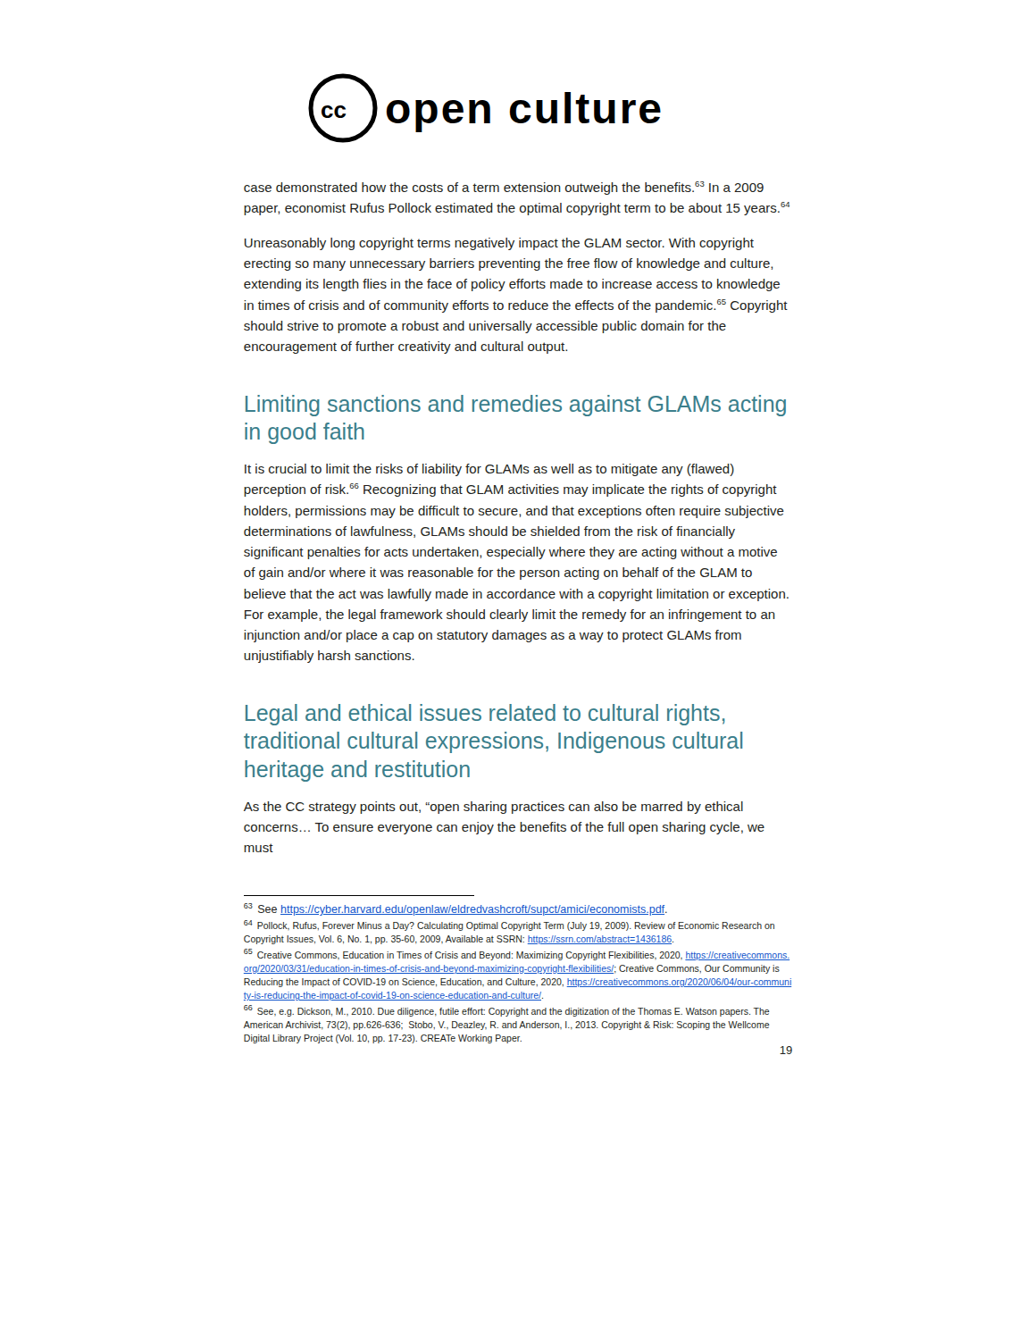cc open culture
case demonstrated how the costs of a term extension outweigh the benefits.63 In a 2009 paper, economist Rufus Pollock estimated the optimal copyright term to be about 15 years.64
Unreasonably long copyright terms negatively impact the GLAM sector. With copyright erecting so many unnecessary barriers preventing the free flow of knowledge and culture, extending its length flies in the face of policy efforts made to increase access to knowledge in times of crisis and of community efforts to reduce the effects of the pandemic.65 Copyright should strive to promote a robust and universally accessible public domain for the encouragement of further creativity and cultural output.
Limiting sanctions and remedies against GLAMs acting in good faith
It is crucial to limit the risks of liability for GLAMs as well as to mitigate any (flawed) perception of risk.66 Recognizing that GLAM activities may implicate the rights of copyright holders, permissions may be difficult to secure, and that exceptions often require subjective determinations of lawfulness, GLAMs should be shielded from the risk of financially significant penalties for acts undertaken, especially where they are acting without a motive of gain and/or where it was reasonable for the person acting on behalf of the GLAM to believe that the act was lawfully made in accordance with a copyright limitation or exception. For example, the legal framework should clearly limit the remedy for an infringement to an injunction and/or place a cap on statutory damages as a way to protect GLAMs from unjustifiably harsh sanctions.
Legal and ethical issues related to cultural rights, traditional cultural expressions, Indigenous cultural heritage and restitution
As the CC strategy points out, “open sharing practices can also be marred by ethical concerns… To ensure everyone can enjoy the benefits of the full open sharing cycle, we must
63 See https://cyber.harvard.edu/openlaw/eldredvashcroft/supct/amici/economists.pdf.
64 Pollock, Rufus, Forever Minus a Day? Calculating Optimal Copyright Term (July 19, 2009). Review of Economic Research on Copyright Issues, Vol. 6, No. 1, pp. 35-60, 2009, Available at SSRN: https://ssrn.com/abstract=1436186.
65 Creative Commons, Education in Times of Crisis and Beyond: Maximizing Copyright Flexibilities, 2020, https://creativecommons.org/2020/03/31/education-in-times-of-crisis-and-beyond-maximizing-copyright-flexibilities/; Creative Commons, Our Community is Reducing the Impact of COVID-19 on Science, Education, and Culture, 2020, https://creativecommons.org/2020/06/04/our-community-is-reducing-the-impact-of-covid-19-on-science-education-and-culture/.
66 See, e.g. Dickson, M., 2010. Due diligence, futile effort: Copyright and the digitization of the Thomas E. Watson papers. The American Archivist, 73(2), pp.626-636; Stobo, V., Deazley, R. and Anderson, I., 2013. Copyright & Risk: Scoping the Wellcome Digital Library Project (Vol. 10, pp. 17-23). CREATe Working Paper.
19